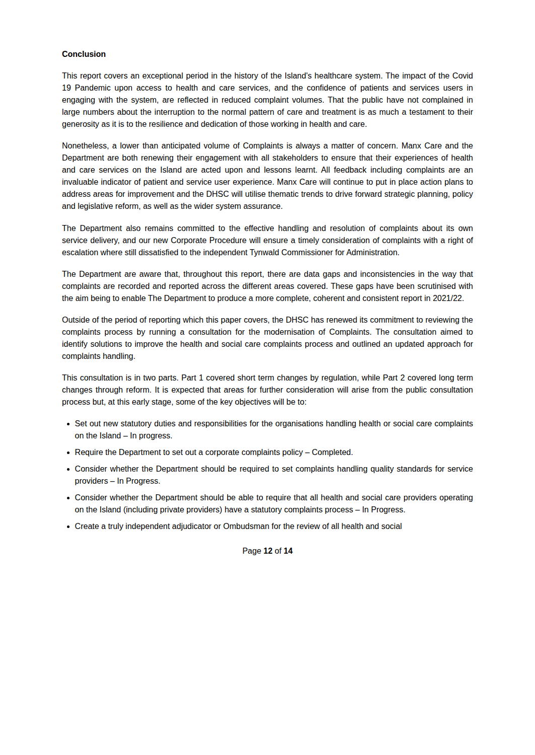Conclusion
This report covers an exceptional period in the history of the Island's healthcare system. The impact of the Covid 19 Pandemic upon access to health and care services, and the confidence of patients and services users in engaging with the system, are reflected in reduced complaint volumes. That the public have not complained in large numbers about the interruption to the normal pattern of care and treatment is as much a testament to their generosity as it is to the resilience and dedication of those working in health and care.
Nonetheless, a lower than anticipated volume of Complaints is always a matter of concern. Manx Care and the Department are both renewing their engagement with all stakeholders to ensure that their experiences of health and care services on the Island are acted upon and lessons learnt. All feedback including complaints are an invaluable indicator of patient and service user experience. Manx Care will continue to put in place action plans to address areas for improvement and the DHSC will utilise thematic trends to drive forward strategic planning, policy and legislative reform, as well as the wider system assurance.
The Department also remains committed to the effective handling and resolution of complaints about its own service delivery, and our new Corporate Procedure will ensure a timely consideration of complaints with a right of escalation where still dissatisfied to the independent Tynwald Commissioner for Administration.
The Department are aware that, throughout this report, there are data gaps and inconsistencies in the way that complaints are recorded and reported across the different areas covered. These gaps have been scrutinised with the aim being to enable The Department to produce a more complete, coherent and consistent report in 2021/22.
Outside of the period of reporting which this paper covers, the DHSC has renewed its commitment to reviewing the complaints process by running a consultation for the modernisation of Complaints. The consultation aimed to identify solutions to improve the health and social care complaints process and outlined an updated approach for complaints handling.
This consultation is in two parts. Part 1 covered short term changes by regulation, while Part 2 covered long term changes through reform. It is expected that areas for further consideration will arise from the public consultation process but, at this early stage, some of the key objectives will be to:
Set out new statutory duties and responsibilities for the organisations handling health or social care complaints on the Island – In progress.
Require the Department to set out a corporate complaints policy – Completed.
Consider whether the Department should be required to set complaints handling quality standards for service providers – In Progress.
Consider whether the Department should be able to require that all health and social care providers operating on the Island (including private providers) have a statutory complaints process – In Progress.
Create a truly independent adjudicator or Ombudsman for the review of all health and social
Page 12 of 14